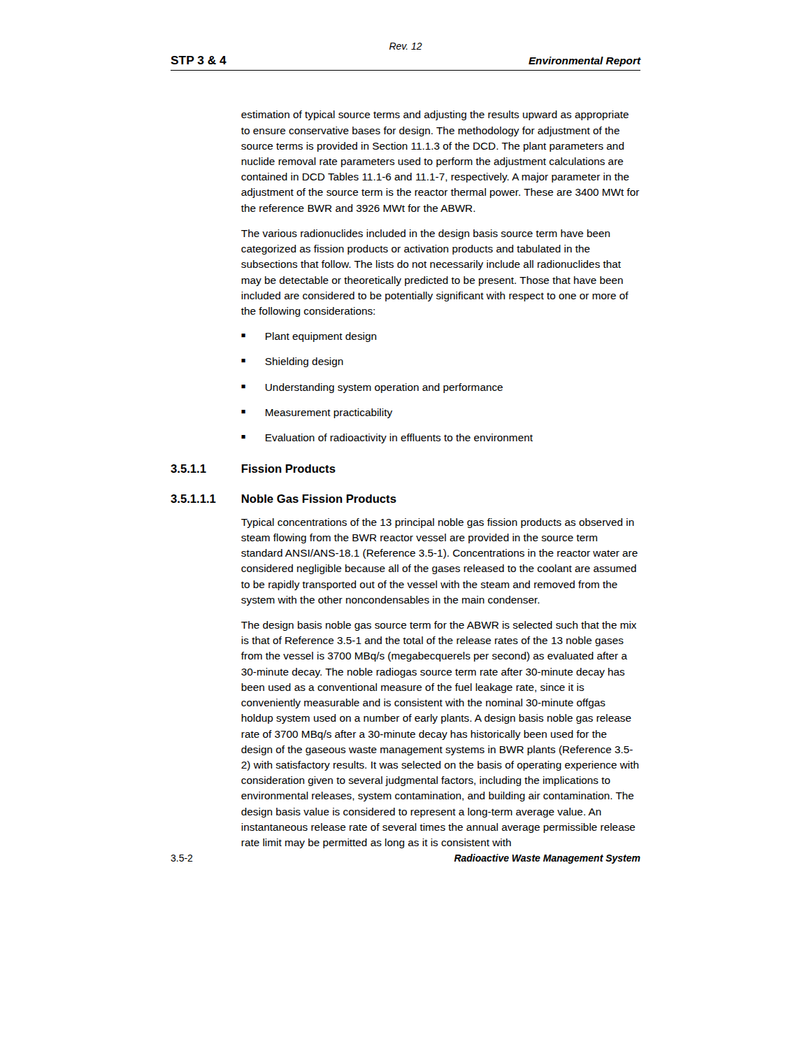Rev. 12
STP 3 & 4
Environmental Report
estimation of typical source terms and adjusting the results upward as appropriate to ensure conservative bases for design. The methodology for adjustment of the source terms is provided in Section 11.1.3 of the DCD. The plant parameters and nuclide removal rate parameters used to perform the adjustment calculations are contained in DCD Tables 11.1-6 and 11.1-7, respectively. A major parameter in the adjustment of the source term is the reactor thermal power. These are 3400 MWt for the reference BWR and 3926 MWt for the ABWR.
The various radionuclides included in the design basis source term have been categorized as fission products or activation products and tabulated in the subsections that follow. The lists do not necessarily include all radionuclides that may be detectable or theoretically predicted to be present. Those that have been included are considered to be potentially significant with respect to one or more of the following considerations:
Plant equipment design
Shielding design
Understanding system operation and performance
Measurement practicability
Evaluation of radioactivity in effluents to the environment
3.5.1.1 Fission Products
3.5.1.1.1 Noble Gas Fission Products
Typical concentrations of the 13 principal noble gas fission products as observed in steam flowing from the BWR reactor vessel are provided in the source term standard ANSI/ANS-18.1 (Reference 3.5-1). Concentrations in the reactor water are considered negligible because all of the gases released to the coolant are assumed to be rapidly transported out of the vessel with the steam and removed from the system with the other noncondensables in the main condenser.
The design basis noble gas source term for the ABWR is selected such that the mix is that of Reference 3.5-1 and the total of the release rates of the 13 noble gases from the vessel is 3700 MBq/s (megabecquerels per second) as evaluated after a 30-minute decay. The noble radiogas source term rate after 30-minute decay has been used as a conventional measure of the fuel leakage rate, since it is conveniently measurable and is consistent with the nominal 30-minute offgas holdup system used on a number of early plants. A design basis noble gas release rate of 3700 MBq/s after a 30-minute decay has historically been used for the design of the gaseous waste management systems in BWR plants (Reference 3.5-2) with satisfactory results. It was selected on the basis of operating experience with consideration given to several judgmental factors, including the implications to environmental releases, system contamination, and building air contamination. The design basis value is considered to represent a long-term average value. An instantaneous release rate of several times the annual average permissible release rate limit may be permitted as long as it is consistent with
3.5-2
Radioactive Waste Management System